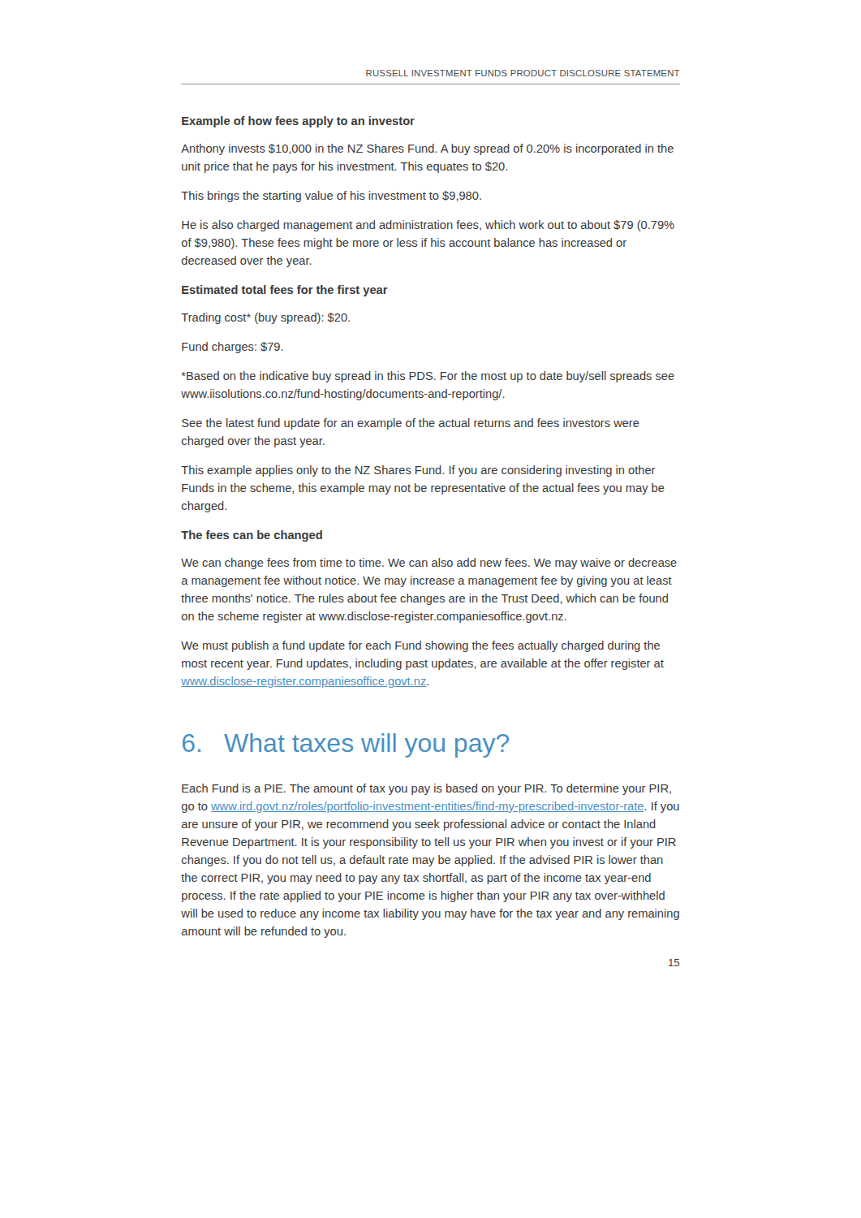RUSSELL INVESTMENT FUNDS PRODUCT DISCLOSURE STATEMENT
Example of how fees apply to an investor
Anthony invests $10,000 in the NZ Shares Fund. A buy spread of 0.20% is incorporated in the unit price that he pays for his investment. This equates to $20.
This brings the starting value of his investment to $9,980.
He is also charged management and administration fees, which work out to about $79 (0.79% of $9,980). These fees might be more or less if his account balance has increased or decreased over the year.
Estimated total fees for the first year
Trading cost* (buy spread): $20.
Fund charges: $79.
*Based on the indicative buy spread in this PDS. For the most up to date buy/sell spreads see www.iisolutions.co.nz/fund-hosting/documents-and-reporting/.
See the latest fund update for an example of the actual returns and fees investors were charged over the past year.
This example applies only to the NZ Shares Fund. If you are considering investing in other Funds in the scheme, this example may not be representative of the actual fees you may be charged.
The fees can be changed
We can change fees from time to time. We can also add new fees. We may waive or decrease a management fee without notice. We may increase a management fee by giving you at least three months' notice. The rules about fee changes are in the Trust Deed, which can be found on the scheme register at www.disclose-register.companiesoffice.govt.nz.
We must publish a fund update for each Fund showing the fees actually charged during the most recent year. Fund updates, including past updates, are available at the offer register at www.disclose-register.companiesoffice.govt.nz.
6. What taxes will you pay?
Each Fund is a PIE. The amount of tax you pay is based on your PIR. To determine your PIR, go to www.ird.govt.nz/roles/portfolio-investment-entities/find-my-prescribed-investor-rate. If you are unsure of your PIR, we recommend you seek professional advice or contact the Inland Revenue Department. It is your responsibility to tell us your PIR when you invest or if your PIR changes. If you do not tell us, a default rate may be applied. If the advised PIR is lower than the correct PIR, you may need to pay any tax shortfall, as part of the income tax year-end process. If the rate applied to your PIE income is higher than your PIR any tax over-withheld will be used to reduce any income tax liability you may have for the tax year and any remaining amount will be refunded to you.
15